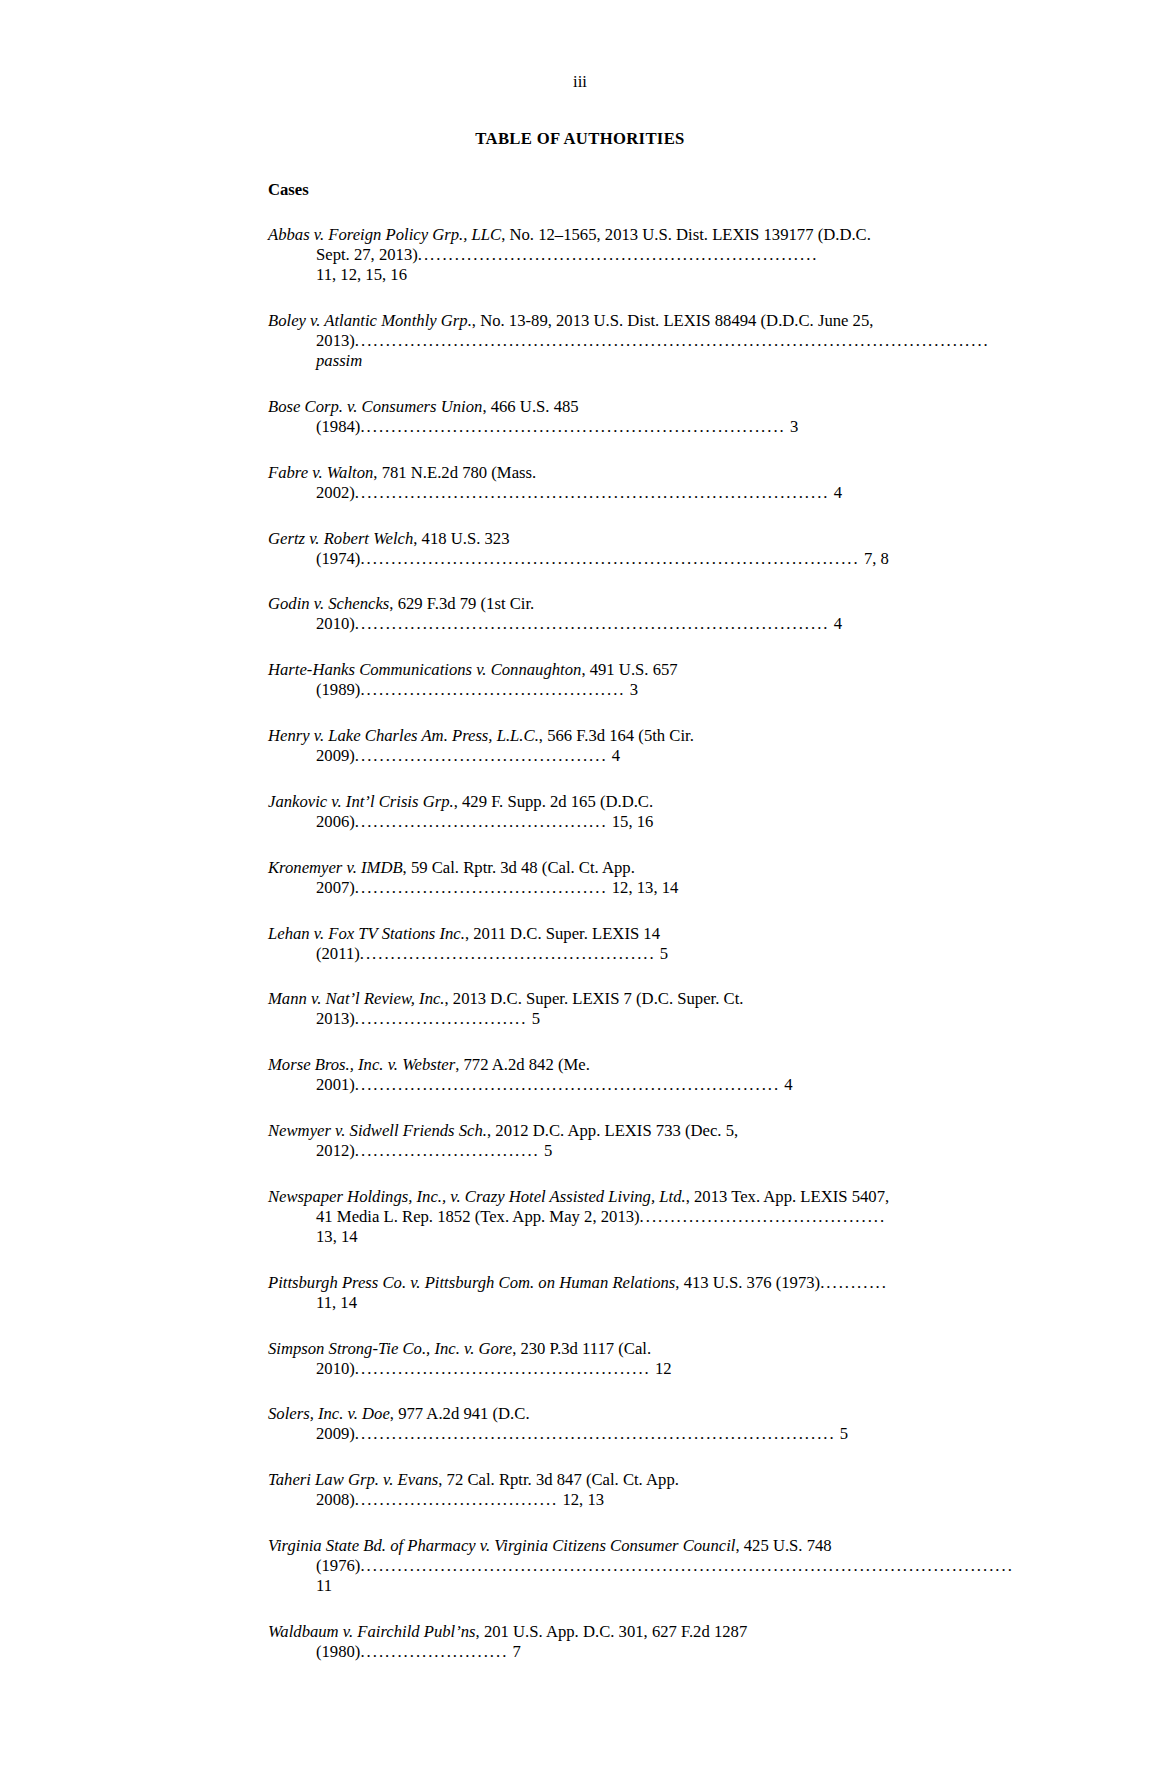iii
TABLE OF AUTHORITIES
Cases
Abbas v. Foreign Policy Grp., LLC, No. 12–1565, 2013 U.S. Dist. LEXIS 139177 (D.D.C. Sept. 27, 2013)................................................................. 11, 12, 15, 16
Boley v. Atlantic Monthly Grp., No. 13-89, 2013 U.S. Dist. LEXIS 88494 (D.D.C. June 25, 2013)....................................................................................................... passim
Bose Corp. v. Consumers Union, 466 U.S. 485 (1984)..................................................................... 3
Fabre v. Walton, 781 N.E.2d 780 (Mass. 2002)............................................................................. 4
Gertz v. Robert Welch, 418 U.S. 323 (1974)................................................................................. 7, 8
Godin v. Schencks, 629 F.3d 79 (1st Cir. 2010)............................................................................. 4
Harte-Hanks Communications v. Connaughton, 491 U.S. 657 (1989)........................................... 3
Henry v. Lake Charles Am. Press, L.L.C., 566 F.3d 164 (5th Cir. 2009)......................................... 4
Jankovic v. Int’l Crisis Grp., 429 F. Supp. 2d 165 (D.D.C. 2006)......................................... 15, 16
Kronemyer v. IMDB, 59 Cal. Rptr. 3d 48 (Cal. Ct. App. 2007)......................................... 12, 13, 14
Lehan v. Fox TV Stations Inc., 2011 D.C. Super. LEXIS 14 (2011)................................................ 5
Mann v. Nat’l Review, Inc., 2013 D.C. Super. LEXIS 7 (D.C. Super. Ct. 2013)............................ 5
Morse Bros., Inc. v. Webster, 772 A.2d 842 (Me. 2001)..................................................................... 4
Newmyer v. Sidwell Friends Sch., 2012 D.C. App. LEXIS 733 (Dec. 5, 2012).............................. 5
Newspaper Holdings, Inc., v. Crazy Hotel Assisted Living, Ltd., 2013 Tex. App. LEXIS 5407, 41 Media L. Rep. 1852 (Tex. App. May 2, 2013)........................................ 13, 14
Pittsburgh Press Co. v. Pittsburgh Com. on Human Relations, 413 U.S. 376 (1973)........... 11, 14
Simpson Strong-Tie Co., Inc. v. Gore, 230 P.3d 1117 (Cal. 2010)................................................ 12
Solers, Inc. v. Doe, 977 A.2d 941 (D.C. 2009).............................................................................. 5
Taheri Law Grp. v. Evans, 72 Cal. Rptr. 3d 847 (Cal. Ct. App. 2008)................................. 12, 13
Virginia State Bd. of Pharmacy v. Virginia Citizens Consumer Council, 425 U.S. 748 (1976).......................................................................................................... 11
Waldbaum v. Fairchild Publ’ns, 201 U.S. App. D.C. 301, 627 F.2d 1287 (1980)........................ 7